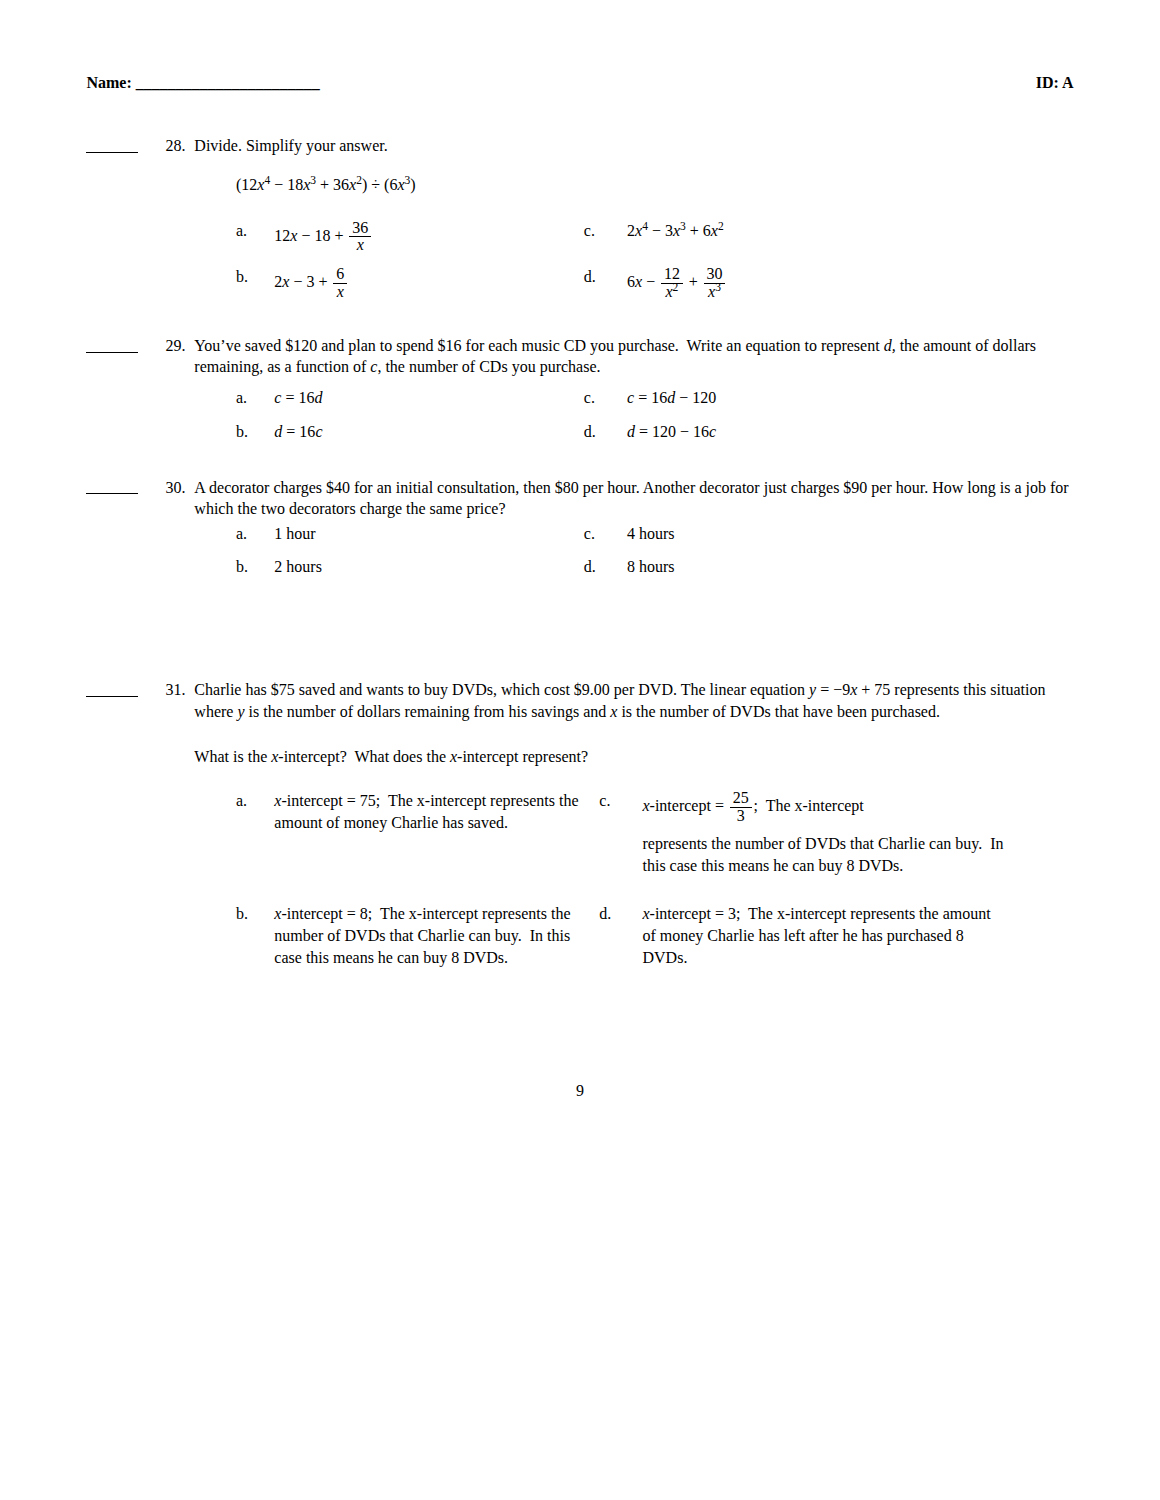Name: _______________________ ID: A
28.
Divide. Simplify your answer.
(12x4 − 18x3 + 36x2) ÷ (6x3)
| a. | 12 x − 18 + 36 x | c. | 2 x 4 − 3 x 3 + 6 x 2 |
| b. | 2 x − 3 + 6 x | d. | 6 x − 12 x 2 + 30 x 3 |
29.
You’ve saved $120 and plan to spend $16 for each music CD you purchase. Write an equation to represent d, the amount of dollars remaining, as a function of c, the number of CDs you purchase.
| a. | c = 16 d | c. | c = 16 d − 120 |
| b. | d = 16 c | d. | d = 120 − 16 c |
30.
A decorator charges $40 for an initial consultation, then $80 per hour. Another decorator just charges $90 per hour. How long is a job for which the two decorators charge the same price?
| a. | 1 hour | c. | 4 hours |
| b. | 2 hours | d. | 8 hours |
31.
Charlie has $75 saved and wants to buy DVDs, which cost $9.00 per DVD. The linear equation y = −9x + 75 represents this situation where y is the number of dollars remaining from his savings and x is the number of DVDs that have been purchased.
What is the x-intercept? What does the x-intercept represent?
| a. | x -intercept = 75; The x-intercept represents the amount of money Charlie has saved. | c. | x -intercept = 25 3 ; The x-intercept represents the number of DVDs that Charlie can buy. In this case this means he can buy 8 DVDs. |
| b. | x -intercept = 8; The x-intercept represents the number of DVDs that Charlie can buy. In this case this means he can buy 8 DVDs. | d. | x -intercept = 3; The x-intercept represents the amount of money Charlie has left after he has purchased 8 DVDs. |
9